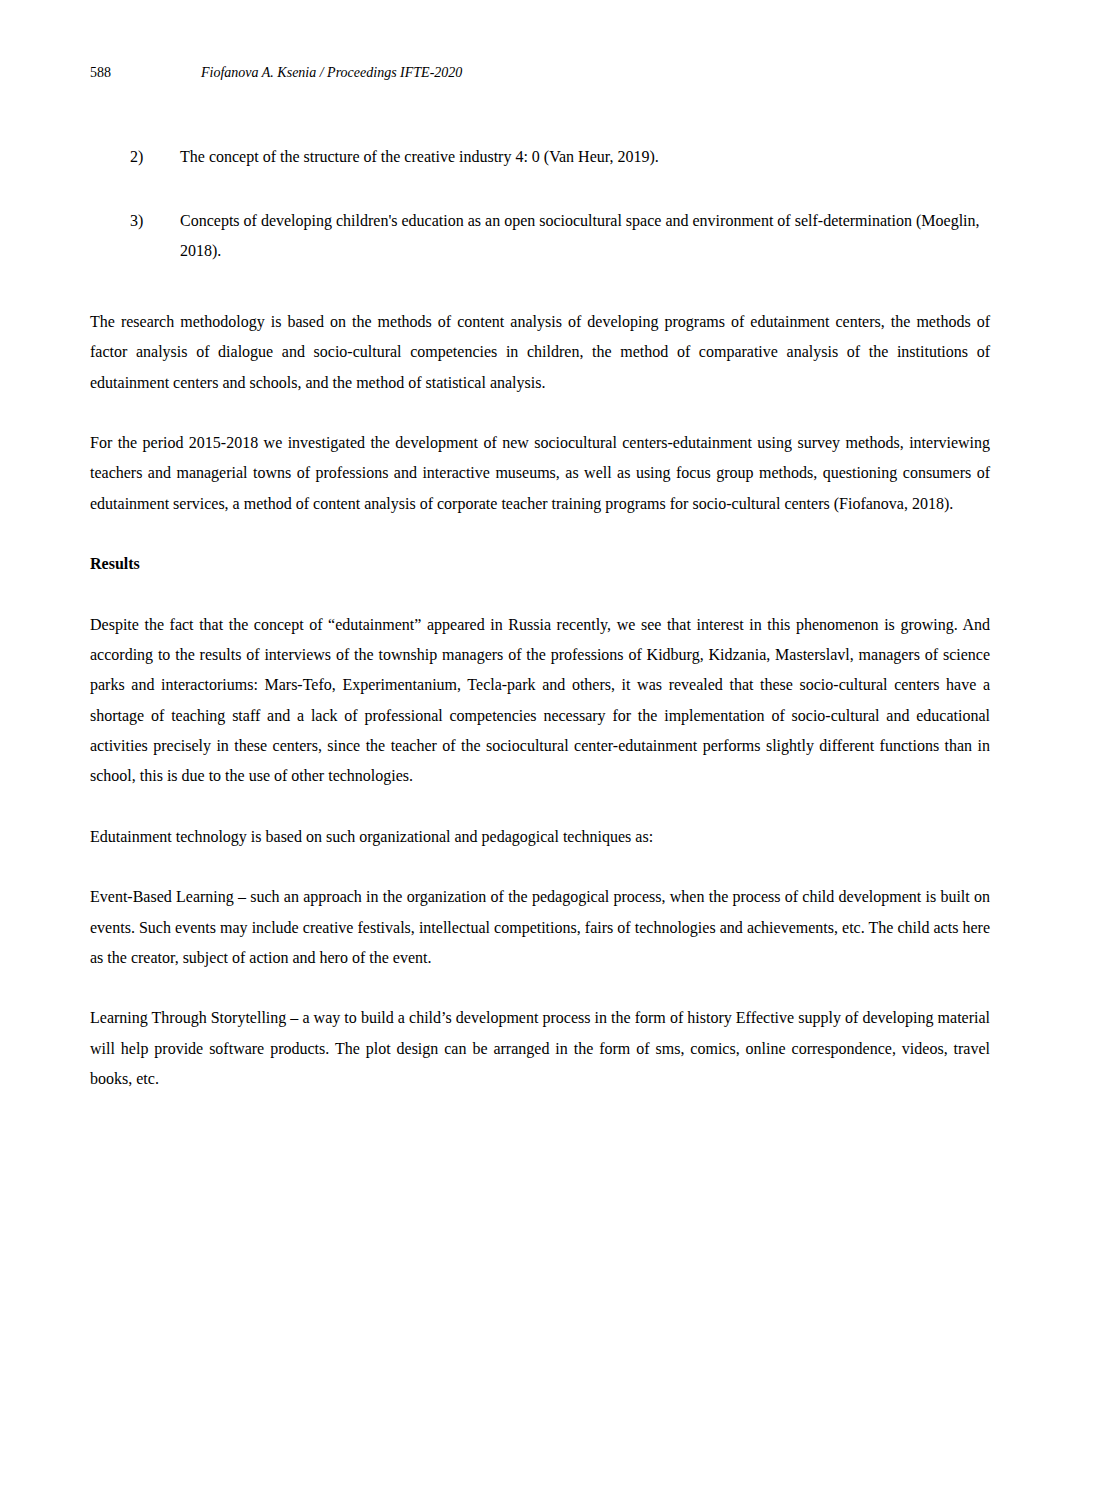588 Fiofanova A. Ksenia / Proceedings IFTE-2020
2) The concept of the structure of the creative industry 4: 0 (Van Heur, 2019).
3) Concepts of developing children's education as an open sociocultural space and environment of self-determination (Moeglin, 2018).
The research methodology is based on the methods of content analysis of developing programs of edutainment centers, the methods of factor analysis of dialogue and socio-cultural competencies in children, the method of comparative analysis of the institutions of edutainment centers and schools, and the method of statistical analysis.
For the period 2015-2018 we investigated the development of new sociocultural centers-edutainment using survey methods, interviewing teachers and managerial towns of professions and interactive museums, as well as using focus group methods, questioning consumers of edutainment services, a method of content analysis of corporate teacher training programs for socio-cultural centers (Fiofanova, 2018).
Results
Despite the fact that the concept of “edutainment” appeared in Russia recently, we see that interest in this phenomenon is growing. And according to the results of interviews of the township managers of the professions of Kidburg, Kidzania, Masterslavl, managers of science parks and interactoriums: Mars-Tefo, Experimentanium, Tecla-park and others, it was revealed that these socio-cultural centers have a shortage of teaching staff and a lack of professional competencies necessary for the implementation of socio-cultural and educational activities precisely in these centers, since the teacher of the sociocultural center-edutainment performs slightly different functions than in school, this is due to the use of other technologies.
Edutainment technology is based on such organizational and pedagogical techniques as:
Event-Based Learning – such an approach in the organization of the pedagogical process, when the process of child development is built on events. Such events may include creative festivals, intellectual competitions, fairs of technologies and achievements, etc. The child acts here as the creator, subject of action and hero of the event.
Learning Through Storytelling – a way to build a child’s development process in the form of history Effective supply of developing material will help provide software products. The plot design can be arranged in the form of sms, comics, online correspondence, videos, travel books, etc.